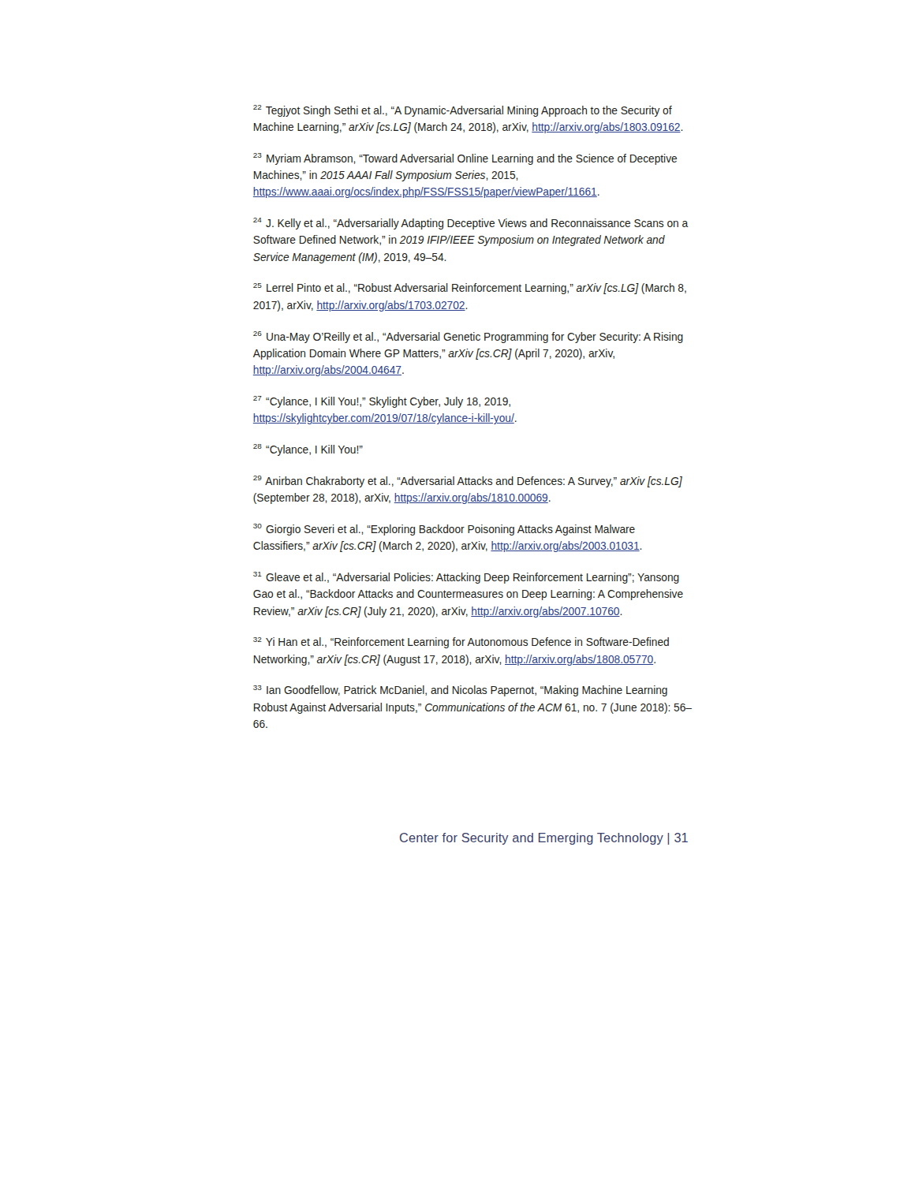22 Tegjyot Singh Sethi et al., “A Dynamic-Adversarial Mining Approach to the Security of Machine Learning,” arXiv [cs.LG] (March 24, 2018), arXiv, http://arxiv.org/abs/1803.09162.
23 Myriam Abramson, “Toward Adversarial Online Learning and the Science of Deceptive Machines,” in 2015 AAAI Fall Symposium Series, 2015, https://www.aaai.org/ocs/index.php/FSS/FSS15/paper/viewPaper/11661.
24 J. Kelly et al., “Adversarially Adapting Deceptive Views and Reconnaissance Scans on a Software Defined Network,” in 2019 IFIP/IEEE Symposium on Integrated Network and Service Management (IM), 2019, 49–54.
25 Lerrel Pinto et al., “Robust Adversarial Reinforcement Learning,” arXiv [cs.LG] (March 8, 2017), arXiv, http://arxiv.org/abs/1703.02702.
26 Una-May O’Reilly et al., “Adversarial Genetic Programming for Cyber Security: A Rising Application Domain Where GP Matters,” arXiv [cs.CR] (April 7, 2020), arXiv, http://arxiv.org/abs/2004.04647.
27 “Cylance, I Kill You!,” Skylight Cyber, July 18, 2019, https://skylightcyber.com/2019/07/18/cylance-i-kill-you/.
28 “Cylance, I Kill You!”
29 Anirban Chakraborty et al., “Adversarial Attacks and Defences: A Survey,” arXiv [cs.LG] (September 28, 2018), arXiv, https://arxiv.org/abs/1810.00069.
30 Giorgio Severi et al., “Exploring Backdoor Poisoning Attacks Against Malware Classifiers,” arXiv [cs.CR] (March 2, 2020), arXiv, http://arxiv.org/abs/2003.01031.
31 Gleave et al., “Adversarial Policies: Attacking Deep Reinforcement Learning”; Yansong Gao et al., “Backdoor Attacks and Countermeasures on Deep Learning: A Comprehensive Review,” arXiv [cs.CR] (July 21, 2020), arXiv, http://arxiv.org/abs/2007.10760.
32 Yi Han et al., “Reinforcement Learning for Autonomous Defence in Software-Defined Networking,” arXiv [cs.CR] (August 17, 2018), arXiv, http://arxiv.org/abs/1808.05770.
33 Ian Goodfellow, Patrick McDaniel, and Nicolas Papernot, “Making Machine Learning Robust Against Adversarial Inputs,” Communications of the ACM 61, no. 7 (June 2018): 56–66.
Center for Security and Emerging Technology | 31